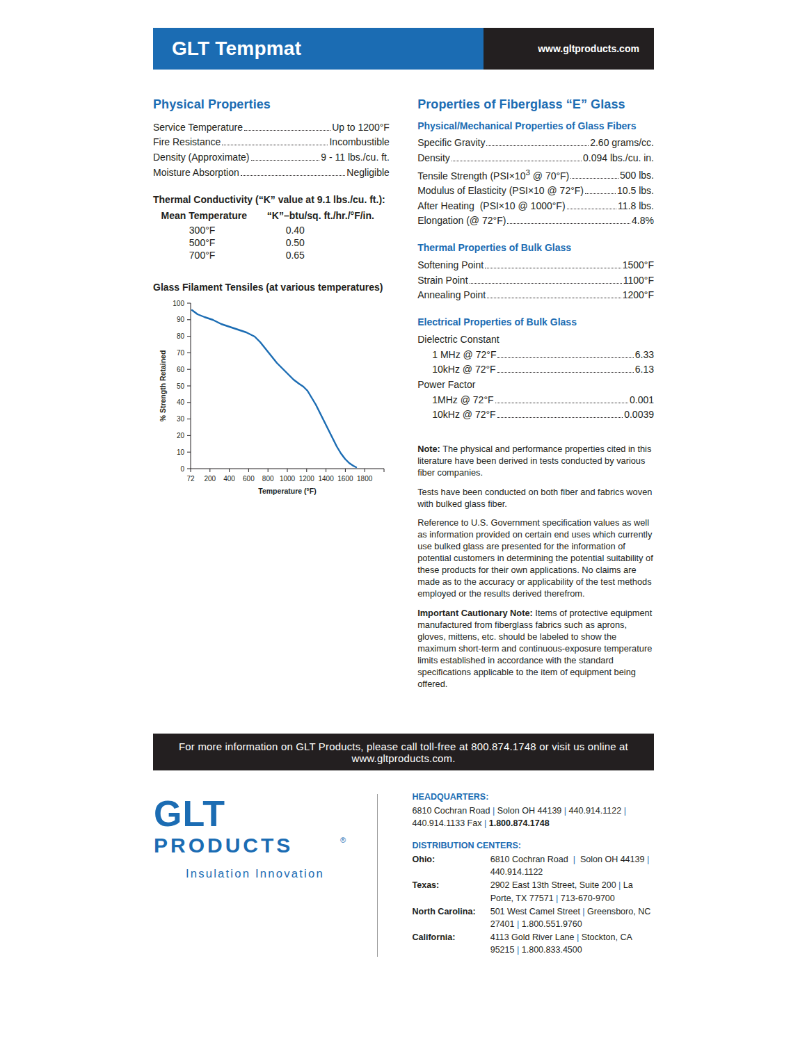GLT Tempmat
www.gltproducts.com
Physical Properties
Service Temperature Up to 1200°F
Fire Resistance Incombustible
Density (Approximate) 9 - 11 lbs./cu. ft.
Moisture Absorption Negligible
Thermal Conductivity (“K” value at 9.1 lbs./cu. ft.):
| Mean Temperature | “K”–btu/sq. ft./hr./°F/in. |
| --- | --- |
| 300°F | 0.40 |
| 500°F | 0.50 |
| 700°F | 0.65 |
Glass Filament Tensiles (at various temperatures)
100 90 80 70 60 50 40 30 20 10 0 72 200 400 600 800 1000 1200 1400 1600 1800 Temperature (°F) % Strength Retained
Properties of Fiberglass “E” Glass
Physical/Mechanical Properties of Glass Fibers
Specific Gravity 2.60 grams/cc.
Density 0.094 lbs./cu. in.
Tensile Strength (PSI×103 @ 70°F) 500 lbs.
Modulus of Elasticity (PSI×10 @ 72°F) 10.5 lbs.
After Heating (PSI×10 @ 1000°F) 11.8 lbs.
Elongation (@ 72°F) 4.8%
Thermal Properties of Bulk Glass
Softening Point 1500°F
Strain Point 1100°F
Annealing Point 1200°F
Electrical Properties of Bulk Glass
Dielectric Constant
1 MHz @ 72°F 6.33
10kHz @ 72°F 6.13
Power Factor
1MHz @ 72°F 0.001
10kHz @ 72°F 0.0039
Note: The physical and performance properties cited in this literature have been derived in tests conducted by various fiber companies.
Tests have been conducted on both fiber and fabrics woven with bulked glass fiber.
Reference to U.S. Government specification values as well as information provided on certain end uses which currently use bulked glass are presented for the information of potential customers in determining the potential suitability of these products for their own applications. No claims are made as to the accuracy or applicability of the test methods employed or the results derived therefrom.
Important Cautionary Note: Items of protective equipment manufactured from fiberglass fabrics such as aprons, gloves, mittens, etc. should be labeled to show the maximum short-term and continuous-exposure temperature limits established in accordance with the standard specifications applicable to the item of equipment being offered.
For more information on GLT Products, please call toll-free at 800.874.1748 or visit us online at www.gltproducts.com.
GLT PRODUCTS ®
Insulation Innovation
HEADQUARTERS:
6810 Cochran Road | Solon OH 44139 | 440.914.1122 | 440.914.1133 Fax | 1.800.874.1748
DISTRIBUTION CENTERS:
| Ohio: | 6810 Cochran Road / Solon OH 44139 / 440.914.1122 |
| Texas: | 2902 East 13th Street, Suite 200 / La Porte, TX 77571 / 713-670-9700 |
| North Carolina: | 501 West Camel Street / Greensboro, NC 27401 / 1.800.551.9760 |
| California: | 4113 Gold River Lane / Stockton, CA 95215 / 1.800.833.4500 |